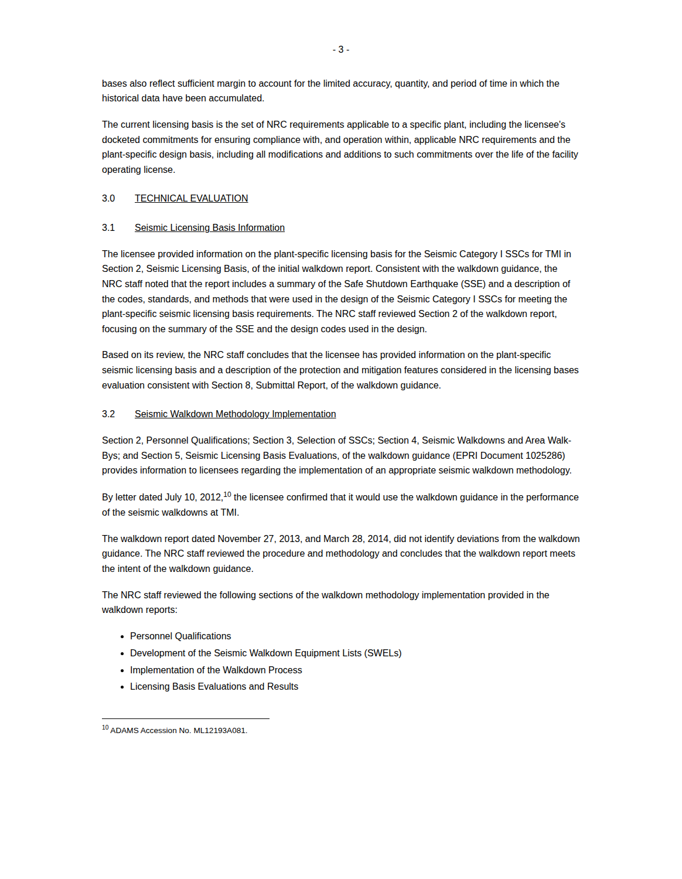- 3 -
bases also reflect sufficient margin to account for the limited accuracy, quantity, and period of time in which the historical data have been accumulated.
The current licensing basis is the set of NRC requirements applicable to a specific plant, including the licensee's docketed commitments for ensuring compliance with, and operation within, applicable NRC requirements and the plant-specific design basis, including all modifications and additions to such commitments over the life of the facility operating license.
3.0 TECHNICAL EVALUATION
3.1 Seismic Licensing Basis Information
The licensee provided information on the plant-specific licensing basis for the Seismic Category I SSCs for TMI in Section 2, Seismic Licensing Basis, of the initial walkdown report. Consistent with the walkdown guidance, the NRC staff noted that the report includes a summary of the Safe Shutdown Earthquake (SSE) and a description of the codes, standards, and methods that were used in the design of the Seismic Category I SSCs for meeting the plant-specific seismic licensing basis requirements. The NRC staff reviewed Section 2 of the walkdown report, focusing on the summary of the SSE and the design codes used in the design.
Based on its review, the NRC staff concludes that the licensee has provided information on the plant-specific seismic licensing basis and a description of the protection and mitigation features considered in the licensing bases evaluation consistent with Section 8, Submittal Report, of the walkdown guidance.
3.2 Seismic Walkdown Methodology Implementation
Section 2, Personnel Qualifications; Section 3, Selection of SSCs; Section 4, Seismic Walkdowns and Area Walk-Bys; and Section 5, Seismic Licensing Basis Evaluations, of the walkdown guidance (EPRI Document 1025286) provides information to licensees regarding the implementation of an appropriate seismic walkdown methodology.
By letter dated July 10, 2012,10 the licensee confirmed that it would use the walkdown guidance in the performance of the seismic walkdowns at TMI.
The walkdown report dated November 27, 2013, and March 28, 2014, did not identify deviations from the walkdown guidance. The NRC staff reviewed the procedure and methodology and concludes that the walkdown report meets the intent of the walkdown guidance.
The NRC staff reviewed the following sections of the walkdown methodology implementation provided in the walkdown reports:
Personnel Qualifications
Development of the Seismic Walkdown Equipment Lists (SWELs)
Implementation of the Walkdown Process
Licensing Basis Evaluations and Results
10 ADAMS Accession No. ML12193A081.